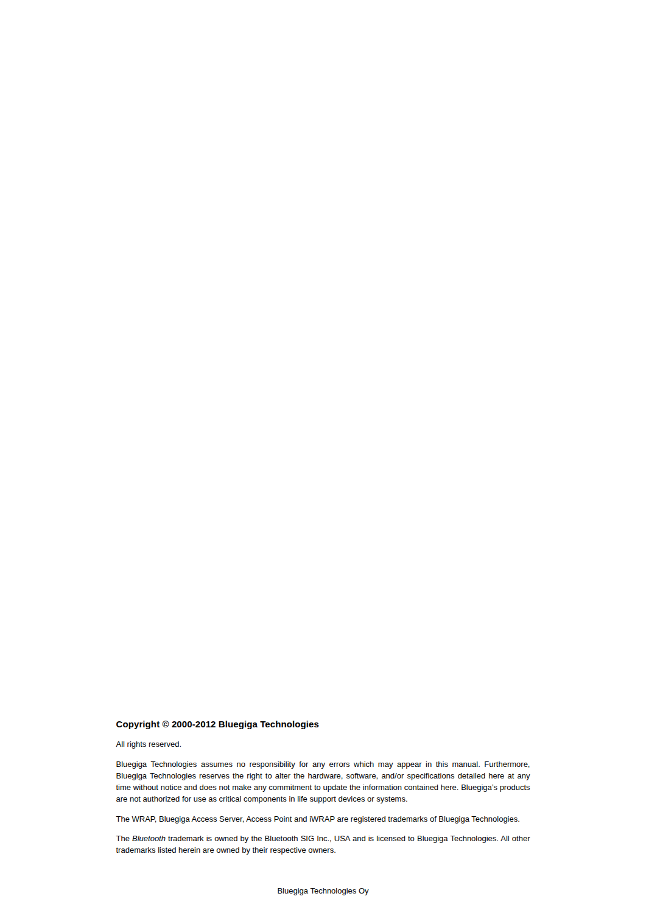Copyright © 2000-2012 Bluegiga Technologies
All rights reserved.
Bluegiga Technologies assumes no responsibility for any errors which may appear in this manual. Furthermore, Bluegiga Technologies reserves the right to alter the hardware, software, and/or specifications detailed here at any time without notice and does not make any commitment to update the information contained here. Bluegiga’s products are not authorized for use as critical components in life support devices or systems.
The WRAP, Bluegiga Access Server, Access Point and iWRAP are registered trademarks of Bluegiga Technologies.
The Bluetooth trademark is owned by the Bluetooth SIG Inc., USA and is licensed to Bluegiga Technologies. All other trademarks listed herein are owned by their respective owners.
Bluegiga Technologies Oy